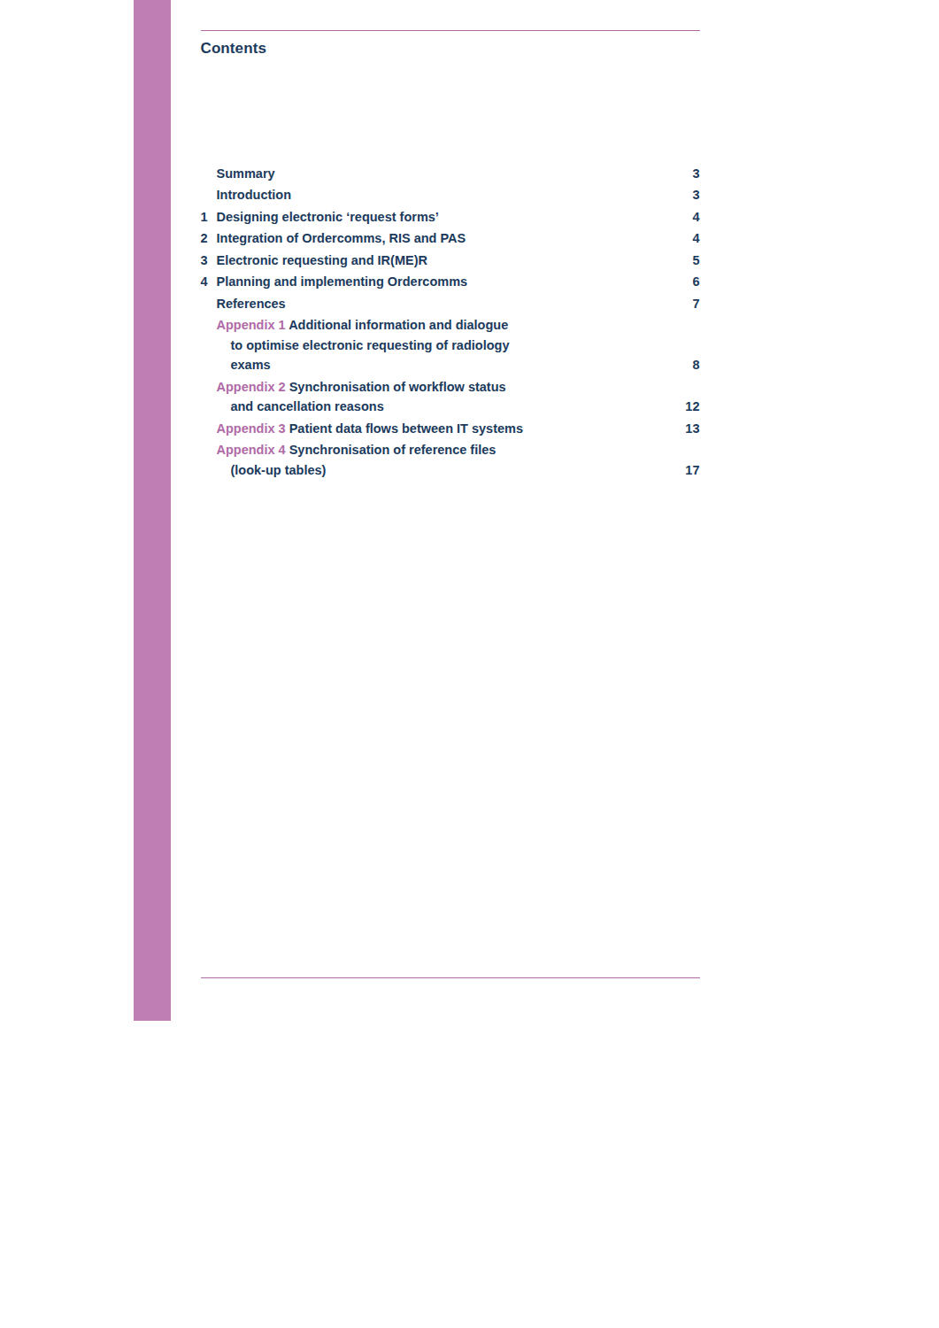Contents
| | Summary | 3 |
| | Introduction | 3 |
| 1 | Designing electronic ‘request forms’ | 4 |
| 2 | Integration of Ordercomms, RIS and PAS | 4 |
| 3 | Electronic requesting and IR(ME)R | 5 |
| 4 | Planning and implementing Ordercomms | 6 |
| | References | 7 |
| | Appendix 1 Additional information and dialogue to optimise electronic requesting of radiology exams | 8 |
| | Appendix 2 Synchronisation of workflow status and cancellation reasons | 12 |
| | Appendix 3 Patient data flows between IT systems | 13 |
| | Appendix 4 Synchronisation of reference files (look-up tables) | 17 |